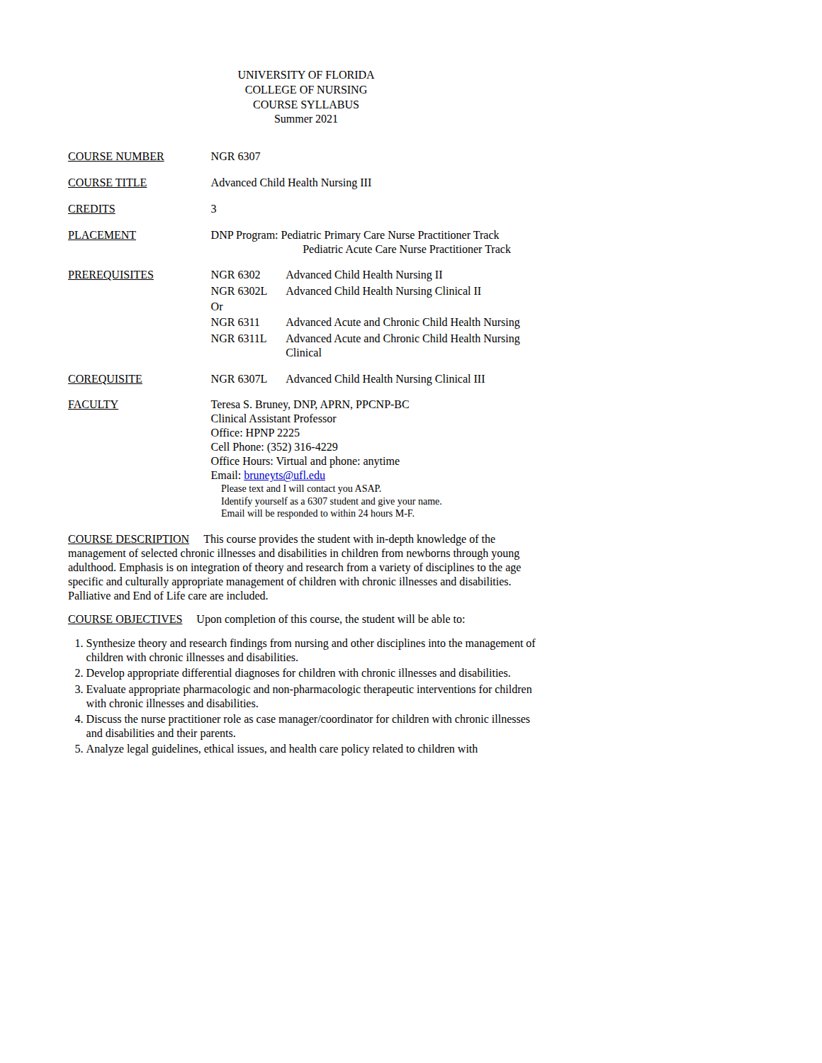UNIVERSITY OF FLORIDA
COLLEGE OF NURSING
COURSE SYLLABUS
Summer 2021
| COURSE NUMBER | NGR 6307 |
| COURSE TITLE | Advanced Child Health Nursing III |
| CREDITS | 3 |
| PLACEMENT | DNP Program: Pediatric Primary Care Nurse Practitioner Track Pediatric Acute Care Nurse Practitioner Track |
| PREREQUISITES | NGR 6302 | Advanced Child Health Nursing II |
| | NGR 6302L | Advanced Child Health Nursing Clinical II |
| | Or |
| | NGR 6311 | Advanced Acute and Chronic Child Health Nursing |
| | NGR 6311L | Advanced Acute and Chronic Child Health Nursing Clinical |
| COREQUISITE | NGR 6307L | Advanced Child Health Nursing Clinical III |
| FACULTY | Teresa S. Bruney, DNP, APRN, PPCNP-BC Clinical Assistant Professor Office: HPNP 2225 Cell Phone: (352) 316-4229 Office Hours: Virtual and phone: anytime Email: bruneyts@ufl.edu Please text and I will contact you ASAP. Identify yourself as a 6307 student and give your name. Email will be responded to within 24 hours M-F. |
COURSE DESCRIPTION This course provides the student with in-depth knowledge of the management of selected chronic illnesses and disabilities in children from newborns through young adulthood. Emphasis is on integration of theory and research from a variety of disciplines to the age specific and culturally appropriate management of children with chronic illnesses and disabilities. Palliative and End of Life care are included.
COURSE OBJECTIVES Upon completion of this course, the student will be able to:
Synthesize theory and research findings from nursing and other disciplines into the management of children with chronic illnesses and disabilities.
Develop appropriate differential diagnoses for children with chronic illnesses and disabilities.
Evaluate appropriate pharmacologic and non-pharmacologic therapeutic interventions for children with chronic illnesses and disabilities.
Discuss the nurse practitioner role as case manager/coordinator for children with chronic illnesses and disabilities and their parents.
Analyze legal guidelines, ethical issues, and health care policy related to children with